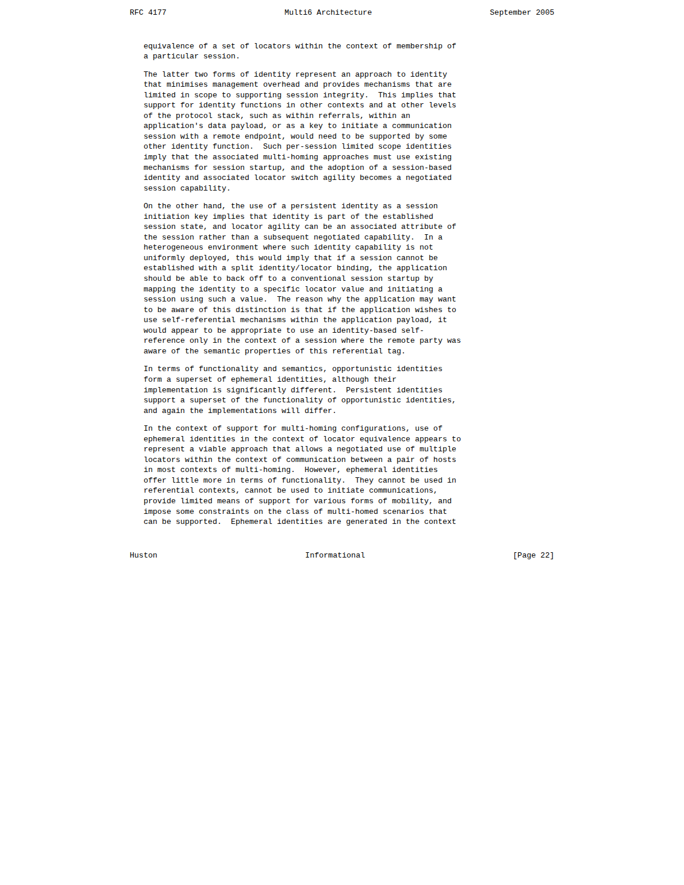RFC 4177 Multi6 Architecture September 2005
equivalence of a set of locators within the context of membership of a particular session.
The latter two forms of identity represent an approach to identity that minimises management overhead and provides mechanisms that are limited in scope to supporting session integrity. This implies that support for identity functions in other contexts and at other levels of the protocol stack, such as within referrals, within an application's data payload, or as a key to initiate a communication session with a remote endpoint, would need to be supported by some other identity function. Such per-session limited scope identities imply that the associated multi-homing approaches must use existing mechanisms for session startup, and the adoption of a session-based identity and associated locator switch agility becomes a negotiated session capability.
On the other hand, the use of a persistent identity as a session initiation key implies that identity is part of the established session state, and locator agility can be an associated attribute of the session rather than a subsequent negotiated capability. In a heterogeneous environment where such identity capability is not uniformly deployed, this would imply that if a session cannot be established with a split identity/locator binding, the application should be able to back off to a conventional session startup by mapping the identity to a specific locator value and initiating a session using such a value. The reason why the application may want to be aware of this distinction is that if the application wishes to use self-referential mechanisms within the application payload, it would appear to be appropriate to use an identity-based self- reference only in the context of a session where the remote party was aware of the semantic properties of this referential tag.
In terms of functionality and semantics, opportunistic identities form a superset of ephemeral identities, although their implementation is significantly different. Persistent identities support a superset of the functionality of opportunistic identities, and again the implementations will differ.
In the context of support for multi-homing configurations, use of ephemeral identities in the context of locator equivalence appears to represent a viable approach that allows a negotiated use of multiple locators within the context of communication between a pair of hosts in most contexts of multi-homing. However, ephemeral identities offer little more in terms of functionality. They cannot be used in referential contexts, cannot be used to initiate communications, provide limited means of support for various forms of mobility, and impose some constraints on the class of multi-homed scenarios that can be supported. Ephemeral identities are generated in the context
Huston Informational [Page 22]